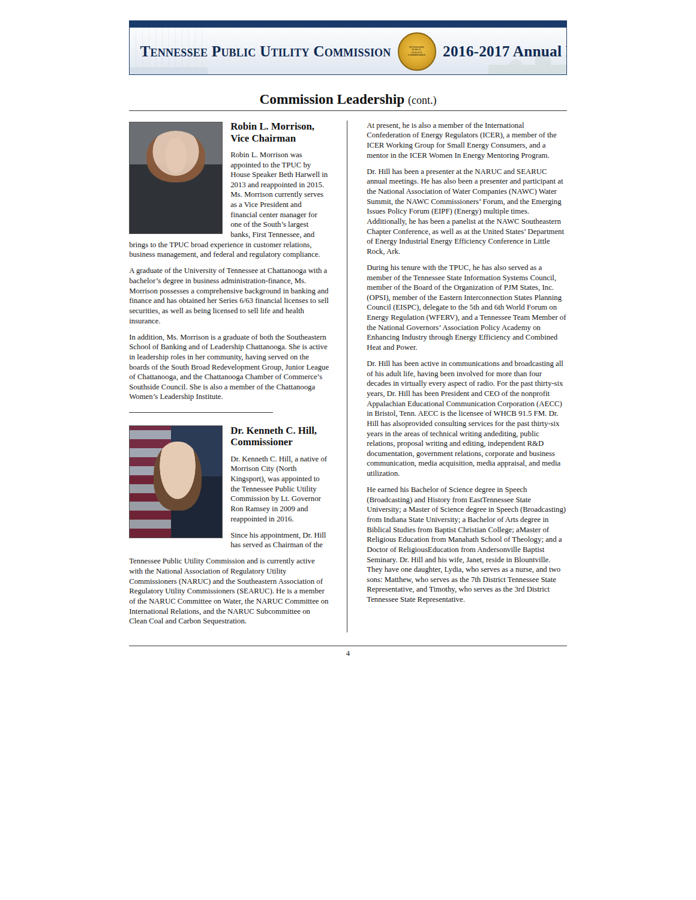Tennessee Public Utility Commission
TENNESSEE
PUBLIC
UTILITY
COMMISSION
2016-2017 Annual Report
Commission Leadership (cont.)
Robin L. Morrison,
Vice Chairman
Robin L. Morrison was appointed to the TPUC by House Speaker Beth Harwell in 2013 and reappointed in 2015. Ms. Morrison currently serves as a Vice President and financial center manager for one of the South’s largest banks, First Tennessee, and brings to the TPUC broad experience in customer relations, business management, and federal and regulatory compliance.
A graduate of the University of Tennessee at Chattanooga with a bachelor’s degree in business administration-finance, Ms. Morrison possesses a comprehensive background in banking and finance and has obtained her Series 6/63 financial licenses to sell securities, as well as being licensed to sell life and health insurance.
In addition, Ms. Morrison is a graduate of both the Southeastern School of Banking and of Leadership Chattanooga. She is active in leadership roles in her community, having served on the boards of the South Broad Redevelopment Group, Junior League of Chattanooga, and the Chattanooga Chamber of Commerce’s Southside Council. She is also a member of the Chattanooga Women’s Leadership Institute.
Dr. Kenneth C. Hill,
Commissioner
Dr. Kenneth C. Hill, a native of Morrison City (North Kingsport), was appointed to the Tennessee Public Utility Commission by Lt. Governor Ron Ramsey in 2009 and reappointed in 2016.
Since his appointment, Dr. Hill has served as Chairman of the
Tennessee Public Utility Commission and is currently active with the National Association of Regulatory Utility Commissioners (NARUC) and the Southeastern Association of Regulatory Utility Commissioners (SEARUC). He is a member of the NARUC Committee on Water, the NARUC Committee on International Relations, and the NARUC Subcommittee on Clean Coal and Carbon Sequestration.
At present, he is also a member of the International Confederation of Energy Regulators (ICER), a member of the ICER Working Group for Small Energy Consumers, and a mentor in the ICER Women In Energy Mentoring Program.
Dr. Hill has been a presenter at the NARUC and SEARUC annual meetings. He has also been a presenter and participant at the National Association of Water Companies (NAWC) Water Summit, the NAWC Commissioners’ Forum, and the Emerging Issues Policy Forum (EIPF) (Energy) multiple times. Additionally, he has been a panelist at the NAWC Southeastern Chapter Conference, as well as at the United States’ Department of Energy Industrial Energy Efficiency Conference in Little Rock, Ark.
During his tenure with the TPUC, he has also served as a member of the Tennessee State Information Systems Council, member of the Board of the Organization of PJM States, Inc. (OPSI), member of the Eastern Interconnection States Planning Council (EISPC), delegate to the 5th and 6th World Forum on Energy Regulation (WFERV), and a Tennessee Team Member of the National Governors’ Association Policy Academy on Enhancing Industry through Energy Efficiency and Combined Heat and Power.
Dr. Hill has been active in communications and broadcasting all of his adult life, having been involved for more than four decades in virtually every aspect of radio. For the past thirty-six years, Dr. Hill has been President and CEO of the nonprofit Appalachian Educational Communication Corporation (AECC) in Bristol, Tenn. AECC is the licensee of WHCB 91.5 FM. Dr. Hill has alsoprovided consulting services for the past thirty-six years in the areas of technical writing andediting, public relations, proposal writing and editing, independent R&D documentation, government relations, corporate and business communication, media acquisition, media appraisal, and media utilization.
He earned his Bachelor of Science degree in Speech (Broadcasting) and History from EastTennessee State University; a Master of Science degree in Speech (Broadcasting) from Indiana State University; a Bachelor of Arts degree in Biblical Studies from Baptist Christian College; aMaster of Religious Education from Manahath School of Theology; and a Doctor of ReligiousEducation from Andersonville Baptist Seminary. Dr. Hill and his wife, Janet, reside in Blountville. They have one daughter, Lydia, who serves as a nurse, and two sons: Matthew, who serves as the 7th District Tennessee State Representative, and Timothy, who serves as the 3rd District Tennessee State Representative.
4